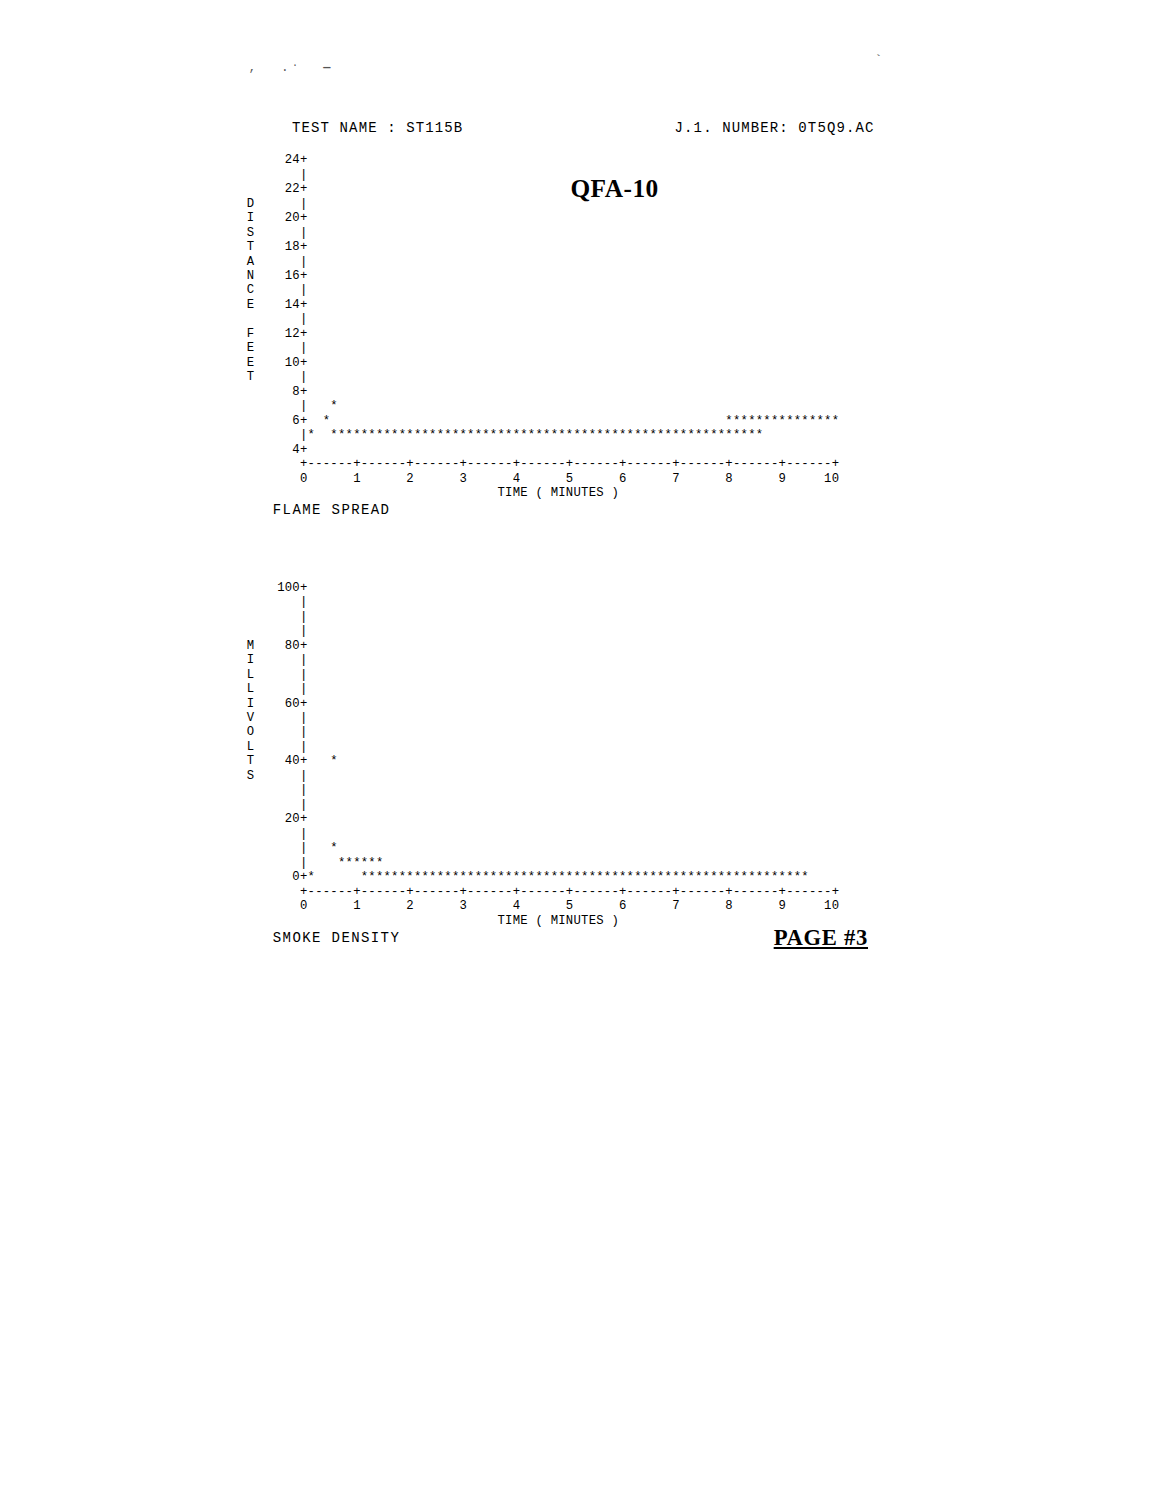, .. —
`
TEST NAME : ST115B J.1. NUMBER: 0T5Q9.AC
QFA-10
      24+
        |
      22+
 D      |
 I    20+
 S      |
 T    18+
 A      |
 N    16+
 C      |
 E    14+
        |
 F    12+
 E      |
 E    10+
 T      |
       8+
        |   *
       6+  *                                                    ***************
        |*  *********************************************************
       4+
        +------+------+------+------+------+------+------+------+------+------+
        0      1      2      3      4      5      6      7      8      9     10
                                  TIME ( MINUTES )
FLAME SPREAD
     100+
        |
        |
        |
 M    80+
 I      |
 L      |
 L      |
 I    60+
 V      |
 O      |
 L      |
 T    40+   *
 S      |
        |
        |
      20+
        |
        |   *
        |    ******
       0+*      ***********************************************************
        +------+------+------+------+------+------+------+------+------+------+
        0      1      2      3      4      5      6      7      8      9     10
                                  TIME ( MINUTES )
SMOKE DENSITY
PAGE #3